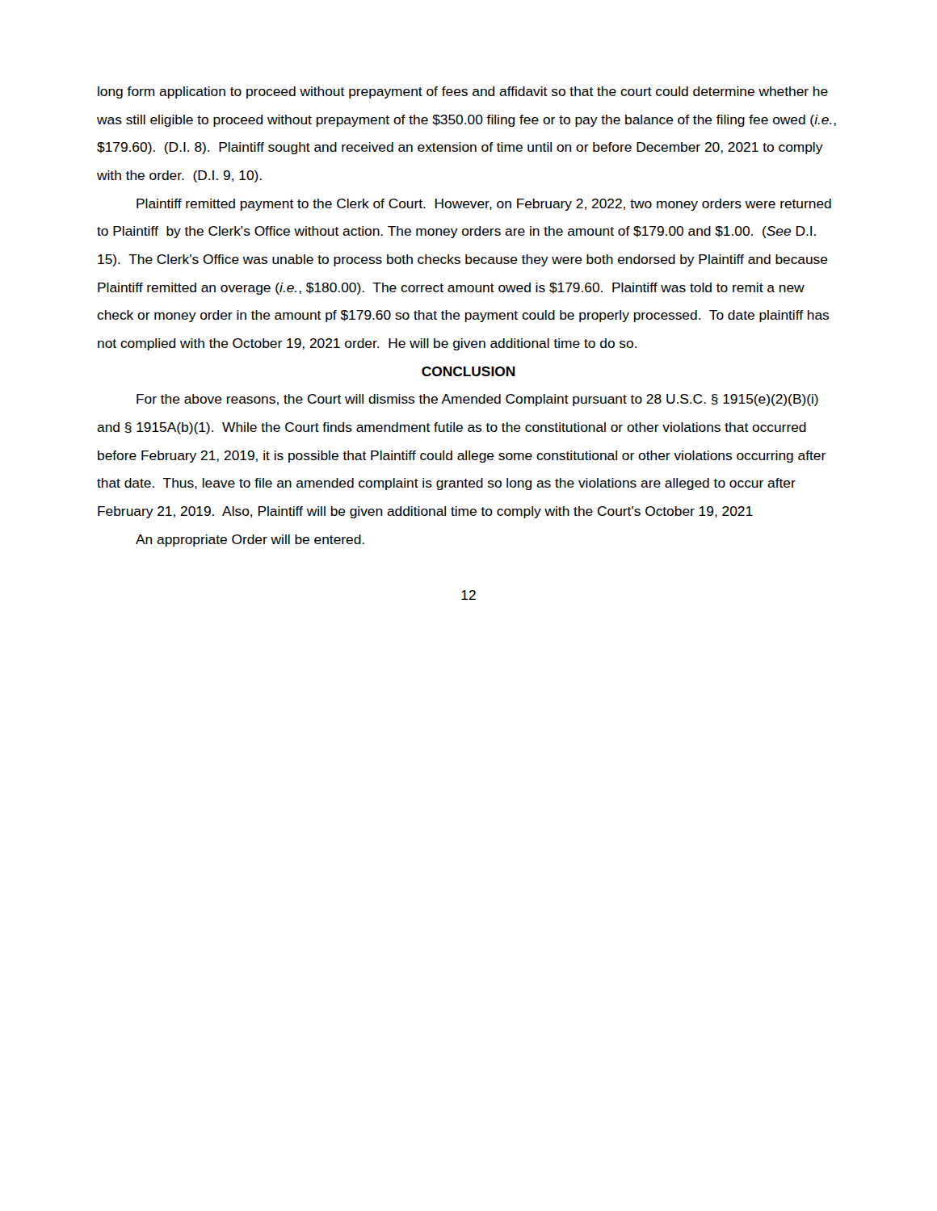long form application to proceed without prepayment of fees and affidavit so that the court could determine whether he was still eligible to proceed without prepayment of the $350.00 filing fee or to pay the balance of the filing fee owed (i.e., $179.60). (D.I. 8). Plaintiff sought and received an extension of time until on or before December 20, 2021 to comply with the order. (D.I. 9, 10).
Plaintiff remitted payment to the Clerk of Court. However, on February 2, 2022, two money orders were returned to Plaintiff by the Clerk's Office without action. The money orders are in the amount of $179.00 and $1.00. (See D.I. 15). The Clerk's Office was unable to process both checks because they were both endorsed by Plaintiff and because Plaintiff remitted an overage (i.e., $180.00). The correct amount owed is $179.60. Plaintiff was told to remit a new check or money order in the amount pf $179.60 so that the payment could be properly processed. To date plaintiff has not complied with the October 19, 2021 order. He will be given additional time to do so.
CONCLUSION
For the above reasons, the Court will dismiss the Amended Complaint pursuant to 28 U.S.C. § 1915(e)(2)(B)(i) and § 1915A(b)(1). While the Court finds amendment futile as to the constitutional or other violations that occurred before February 21, 2019, it is possible that Plaintiff could allege some constitutional or other violations occurring after that date. Thus, leave to file an amended complaint is granted so long as the violations are alleged to occur after February 21, 2019. Also, Plaintiff will be given additional time to comply with the Court's October 19, 2021
An appropriate Order will be entered.
12